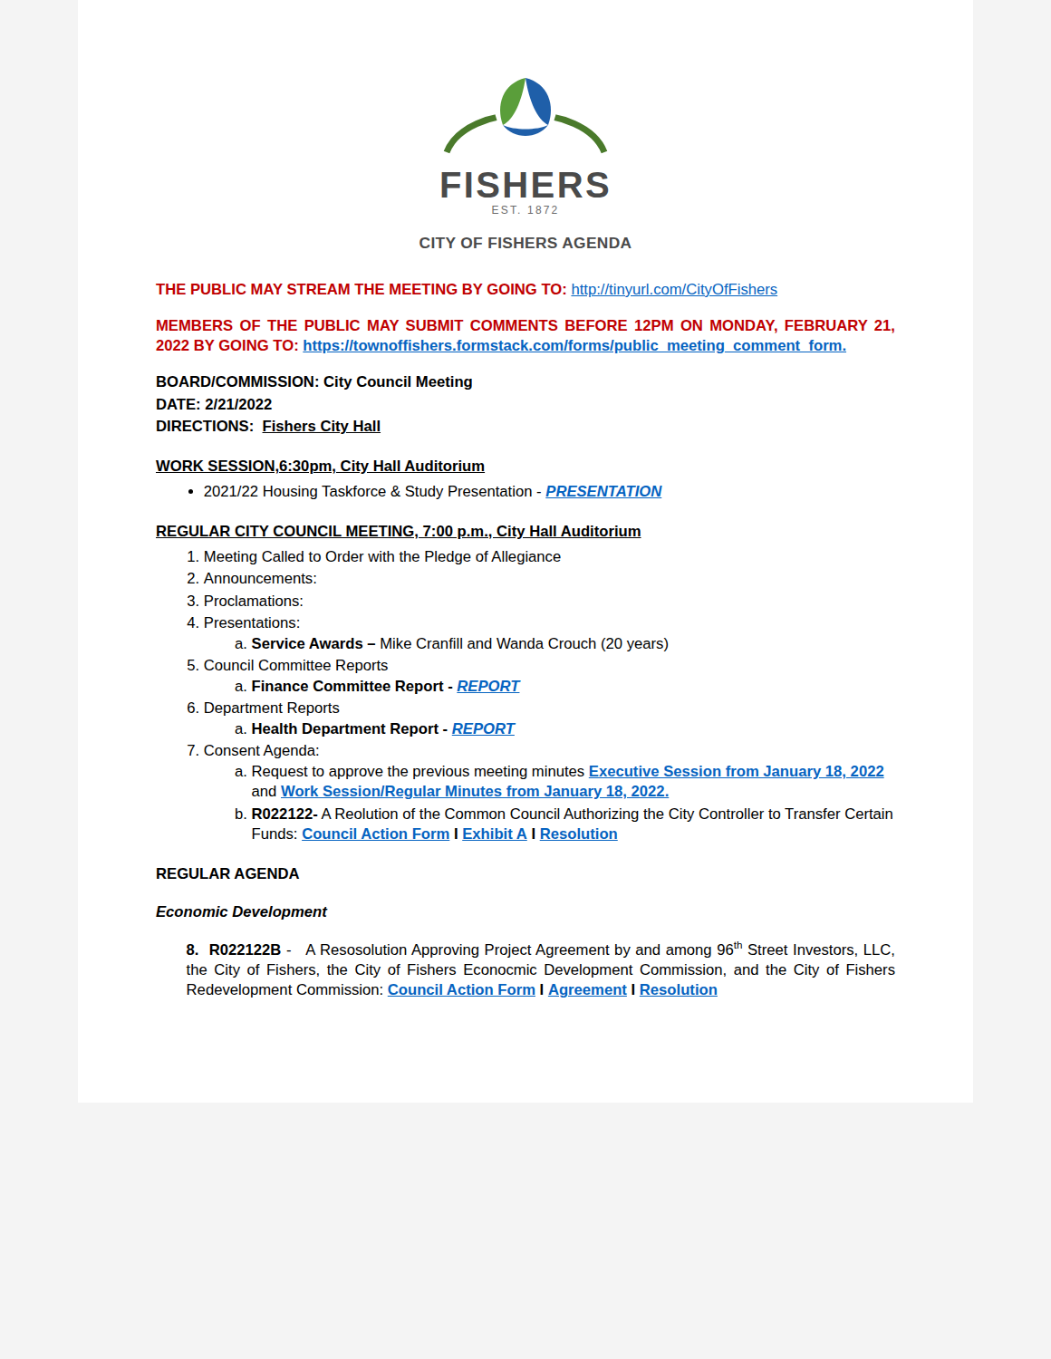FISHERS
EST. 1872
CITY OF FISHERS AGENDA
THE PUBLIC MAY STREAM THE MEETING BY GOING TO: http://tinyurl.com/CityOfFishers
MEMBERS OF THE PUBLIC MAY SUBMIT COMMENTS BEFORE 12PM ON MONDAY, FEBRUARY 21, 2022 BY GOING TO: https://townoffishers.formstack.com/forms/public_meeting_comment_form.
BOARD/COMMISSION: City Council Meeting
DATE: 2/21/2022
DIRECTIONS: Fishers City Hall
WORK SESSION,6:30pm, City Hall Auditorium
2021/22 Housing Taskforce & Study Presentation - PRESENTATION
REGULAR CITY COUNCIL MEETING, 7:00 p.m., City Hall Auditorium
Meeting Called to Order with the Pledge of Allegiance
Announcements:
Proclamations:
Presentations:
Service Awards – Mike Cranfill and Wanda Crouch (20 years)
Council Committee Reports
Finance Committee Report - REPORT
Department Reports
Health Department Report - REPORT
Consent Agenda:
Request to approve the previous meeting minutes Executive Session from January 18, 2022 and Work Session/Regular Minutes from January 18, 2022.
R022122- A Reolution of the Common Council Authorizing the City Controller to Transfer Certain Funds: Council Action Form I Exhibit A I Resolution
REGULAR AGENDA
Economic Development
8. R022122B - A Resosolution Approving Project Agreement by and among 96th Street Investors, LLC, the City of Fishers, the City of Fishers Econocmic Development Commission, and the City of Fishers Redevelopment Commission: Council Action Form I Agreement I Resolution